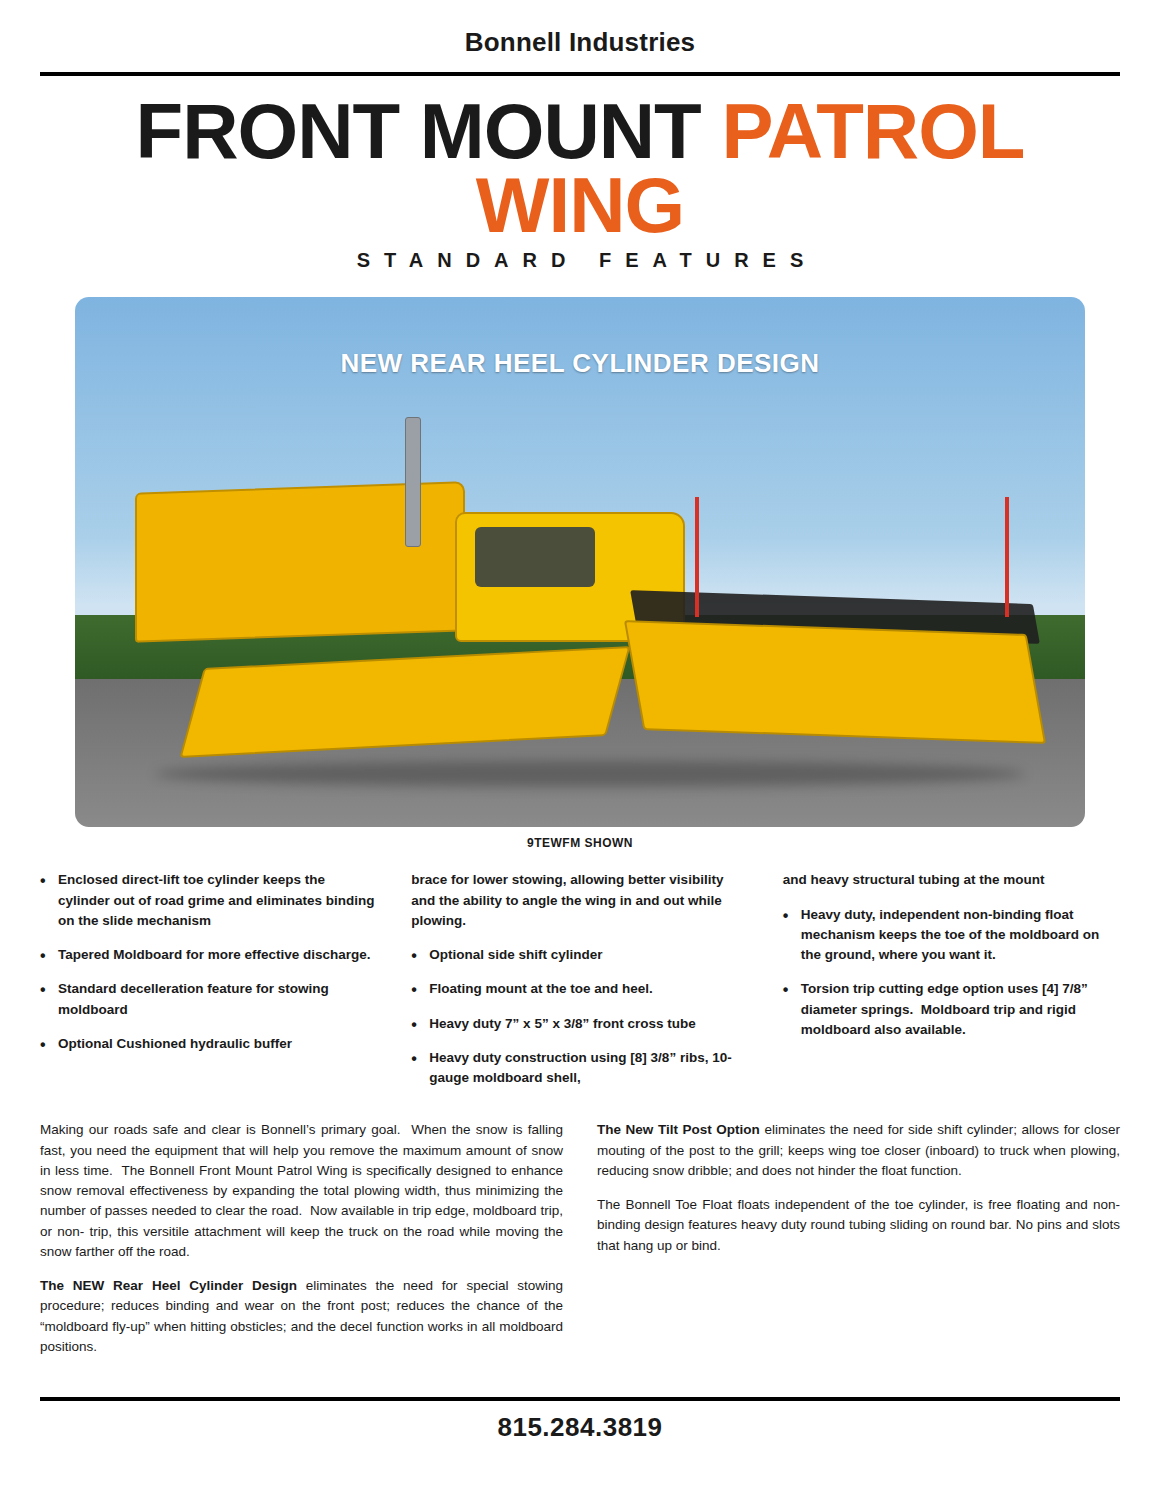Bonnell Industries
FRONT MOUNT PATROL WING
STANDARD FEATURES
NEW REAR HEEL CYLINDER DESIGN
9TEWFM SHOWN
Enclosed direct-lift toe cylinder keeps the cylinder out of road grime and eliminates binding on the slide mechanism
Tapered Moldboard for more effective discharge.
Standard decelleration feature for stowing moldboard
Optional Cushioned hydraulic buffer
brace for lower stowing, allowing better visibility and the ability to angle the wing in and out while plowing.
Optional side shift cylinder
Floating mount at the toe and heel.
Heavy duty 7” x 5” x 3/8” front cross tube
Heavy duty construction using [8] 3/8” ribs, 10-gauge moldboard shell,
and heavy structural tubing at the mount
Heavy duty, independent non-binding float mechanism keeps the toe of the moldboard on the ground, where you want it.
Torsion trip cutting edge option uses [4] 7/8” diameter springs. Moldboard trip and rigid moldboard also available.
Making our roads safe and clear is Bonnell’s primary goal. When the snow is falling fast, you need the equipment that will help you remove the maximum amount of snow in less time. The Bonnell Front Mount Patrol Wing is specifically designed to enhance snow removal effectiveness by expanding the total plowing width, thus minimizing the number of passes needed to clear the road. Now available in trip edge, moldboard trip, or non- trip, this versitile attachment will keep the truck on the road while moving the snow farther off the road.
The NEW Rear Heel Cylinder Design eliminates the need for special stowing procedure; reduces binding and wear on the front post; reduces the chance of the “moldboard fly-up” when hitting obsticles; and the decel function works in all moldboard positions.
The New Tilt Post Option eliminates the need for side shift cylinder; allows for closer mouting of the post to the grill; keeps wing toe closer (inboard) to truck when plowing, reducing snow dribble; and does not hinder the float function.
The Bonnell Toe Float floats independent of the toe cylinder, is free floating and non-binding design features heavy duty round tubing sliding on round bar. No pins and slots that hang up or bind.
815.284.3819